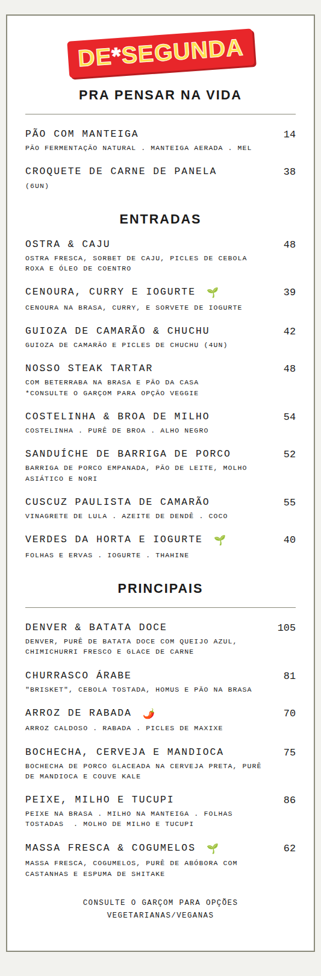DE*SEGUNDA
PRA PENSAR NA VIDA
PÃO COM MANTEIGA
Pão fermentação natural . manteiga aerada . mel
14
CROQUETE DE CARNE DE PANELA
(6un)
38
ENTRADAS
OSTRA & CAJU
Ostra fresca, sorbet de caju, picles de cebola roxa e óleo de coentro
48
CENOURA, CURRY E IOGURTE 🌱
Cenoura na brasa, curry, e sorvete de iogurte
39
GUIOZA DE CAMARÃO & CHUCHU
Guioza de camarão e picles de chuchu (4un)
42
NOSSO STEAK TARTAR
Com beterraba na brasa e pão da casa
*Consulte o garçom para opção veggie
48
COSTELINHA & BROA DE MILHO
Costelinha . purê de broa . alho negro
54
SANDUÍCHE DE BARRIGA DE PORCO
Barriga de porco empanada, pão de leite, molho asiático e nori
52
CUSCUZ PAULISTA DE CAMARÃO
Vinagrete de lula . azeite de dendê . coco
55
VERDES DA HORTA E IOGURTE 🌱
Folhas e ervas . iogurte . thahine
40
PRINCIPAIS
DENVER & BATATA DOCE
Denver, purê de batata doce com queijo azul, chimichurri fresco e glace de carne
105
CHURRASCO ÁRABE
"Brisket", cebola tostada, homus e pão na brasa
81
ARROZ DE RABADA 🌶️
Arroz caldoso . rabada . picles de maxixe
70
BOCHECHA, CERVEJA E MANDIOCA
Bochecha de porco glaceada na cerveja preta, purê de mandioca e couve kale
75
PEIXE, MILHO E TUCUPI
Peixe na brasa . milho na manteiga . folhas tostadas . molho de milho e tucupi
86
MASSA FRESCA & COGUMELOS 🌱
Massa fresca, cogumelos, purê de abóbora com castanhas e espuma de shitake
62
Consulte o garçom para opções
vegetarianas/veganas